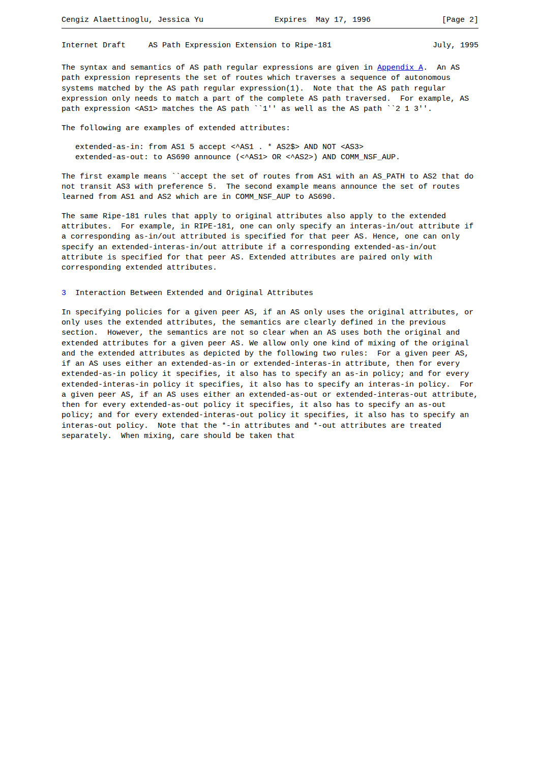Cengiz Alaettinoglu, Jessica Yu Expires May 17, 1996 [Page 2]
Internet Draft AS Path Expression Extension to Ripe-181 July, 1995
The syntax and semantics of AS path regular expressions are given in Appendix A. An AS path expression represents the set of routes which traverses a sequence of autonomous systems matched by the AS path regular expression(1). Note that the AS path regular expression only needs to match a part of the complete AS path traversed. For example, AS path expression <AS1> matches the AS path ``1'' as well as the AS path ``2 1 3''.
The following are examples of extended attributes:
extended-as-in: from AS1 5 accept <^AS1 . * AS2$> AND NOT <AS3>
extended-as-out: to AS690 announce (<^AS1> OR <^AS2>) AND COMM_NSF_AUP.
The first example means ``accept the set of routes from AS1 with an AS_PATH to AS2 that do not transit AS3 with preference 5. The second example means announce the set of routes learned from AS1 and AS2 which are in COMM_NSF_AUP to AS690.
The same Ripe-181 rules that apply to original attributes also apply to the extended attributes. For example, in RIPE-181, one can only specify an interas-in/out attribute if a corresponding as-in/out attributed is specified for that peer AS. Hence, one can only specify an extended-interas-in/out attribute if a corresponding extended-as-in/out attribute is specified for that peer AS. Extended attributes are paired only with corresponding extended attributes.
3 Interaction Between Extended and Original Attributes
In specifying policies for a given peer AS, if an AS only uses the original attributes, or only uses the extended attributes, the semantics are clearly defined in the previous section. However, the semantics are not so clear when an AS uses both the original and extended attributes for a given peer AS. We allow only one kind of mixing of the original and the extended attributes as depicted by the following two rules: For a given peer AS, if an AS uses either an extended-as-in or extended-interas-in attribute, then for every extended-as-in policy it specifies, it also has to specify an as-in policy; and for every extended-interas-in policy it specifies, it also has to specify an interas-in policy. For a given peer AS, if an AS uses either an extended-as-out or extended-interas-out attribute, then for every extended-as-out policy it specifies, it also has to specify an as-out policy; and for every extended-interas-out policy it specifies, it also has to specify an interas-out policy. Note that the *-in attributes and *-out attributes are treated separately. When mixing, care should be taken that